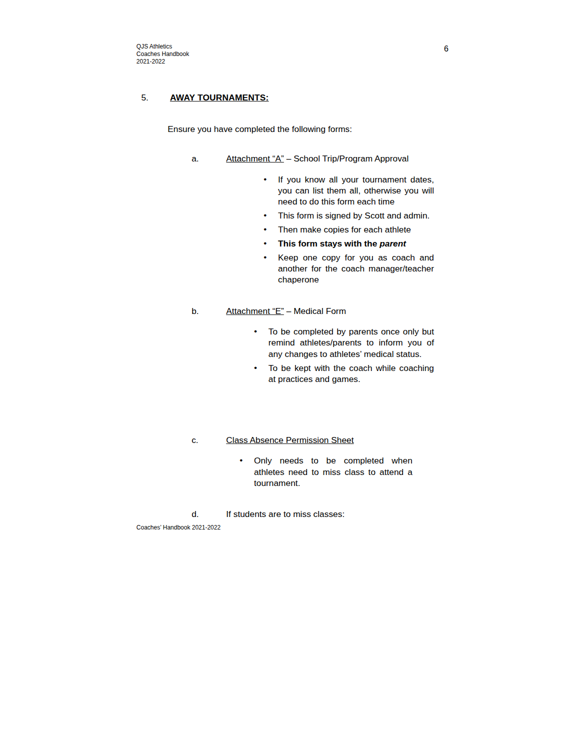QJS Athletics Coaches Handbook 2021-2022
6
5. AWAY TOURNAMENTS:
Ensure you have completed the following forms:
a. Attachment “A” – School Trip/Program Approval
If you know all your tournament dates, you can list them all, otherwise you will need to do this form each time
This form is signed by Scott and admin.
Then make copies for each athlete
This form stays with the parent
Keep one copy for you as coach and another for the coach manager/teacher chaperone
b. Attachment “E” – Medical Form
To be completed by parents once only but remind athletes/parents to inform you of any changes to athletes’ medical status.
To be kept with the coach while coaching at practices and games.
c. Class Absence Permission Sheet
Only needs to be completed when athletes need to miss class to attend a tournament.
d. If students are to miss classes:
Coaches’ Handbook 2021-2022